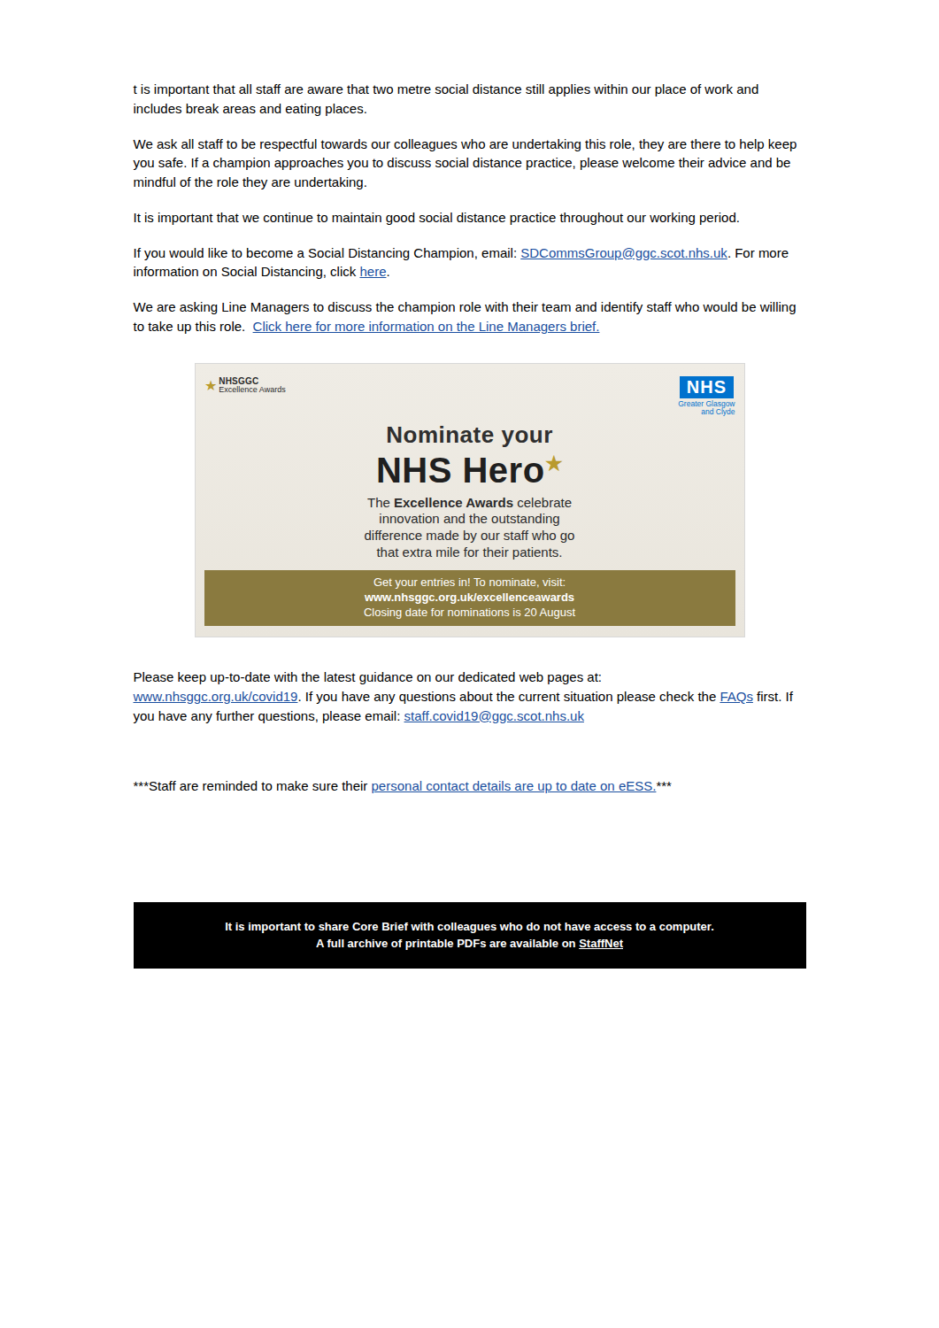t is important that all staff are aware that two metre social distance still applies within our place of work and includes break areas and eating places.
We ask all staff to be respectful towards our colleagues who are undertaking this role, they are there to help keep you safe. If a champion approaches you to discuss social distance practice, please welcome their advice and be mindful of the role they are undertaking.
It is important that we continue to maintain good social distance practice throughout our working period.
If you would like to become a Social Distancing Champion, email: SDCommsGroup@ggc.scot.nhs.uk. For more information on Social Distancing, click here.
We are asking Line Managers to discuss the champion role with their team and identify staff who would be willing to take up this role. Click here for more information on the Line Managers brief.
★ NHSGGCExcellence Awards
NHS
Greater Glasgow
and Clyde
Nominate your
NHS Hero★
The Excellence Awards celebrate
innovation and the outstanding
difference made by our staff who go
that extra mile for their patients.
Get your entries in! To nominate, visit:
www.nhsggc.org.uk/excellenceawards
Closing date for nominations is 20 August
Please keep up-to-date with the latest guidance on our dedicated web pages at:
www.nhsggc.org.uk/covid19. If you have any questions about the current situation please check the FAQs first. If you have any further questions, please email: staff.covid19@ggc.scot.nhs.uk
***Staff are reminded to make sure their personal contact details are up to date on eESS.***
It is important to share Core Brief with colleagues who do not have access to a computer.
A full archive of printable PDFs are available on StaffNet